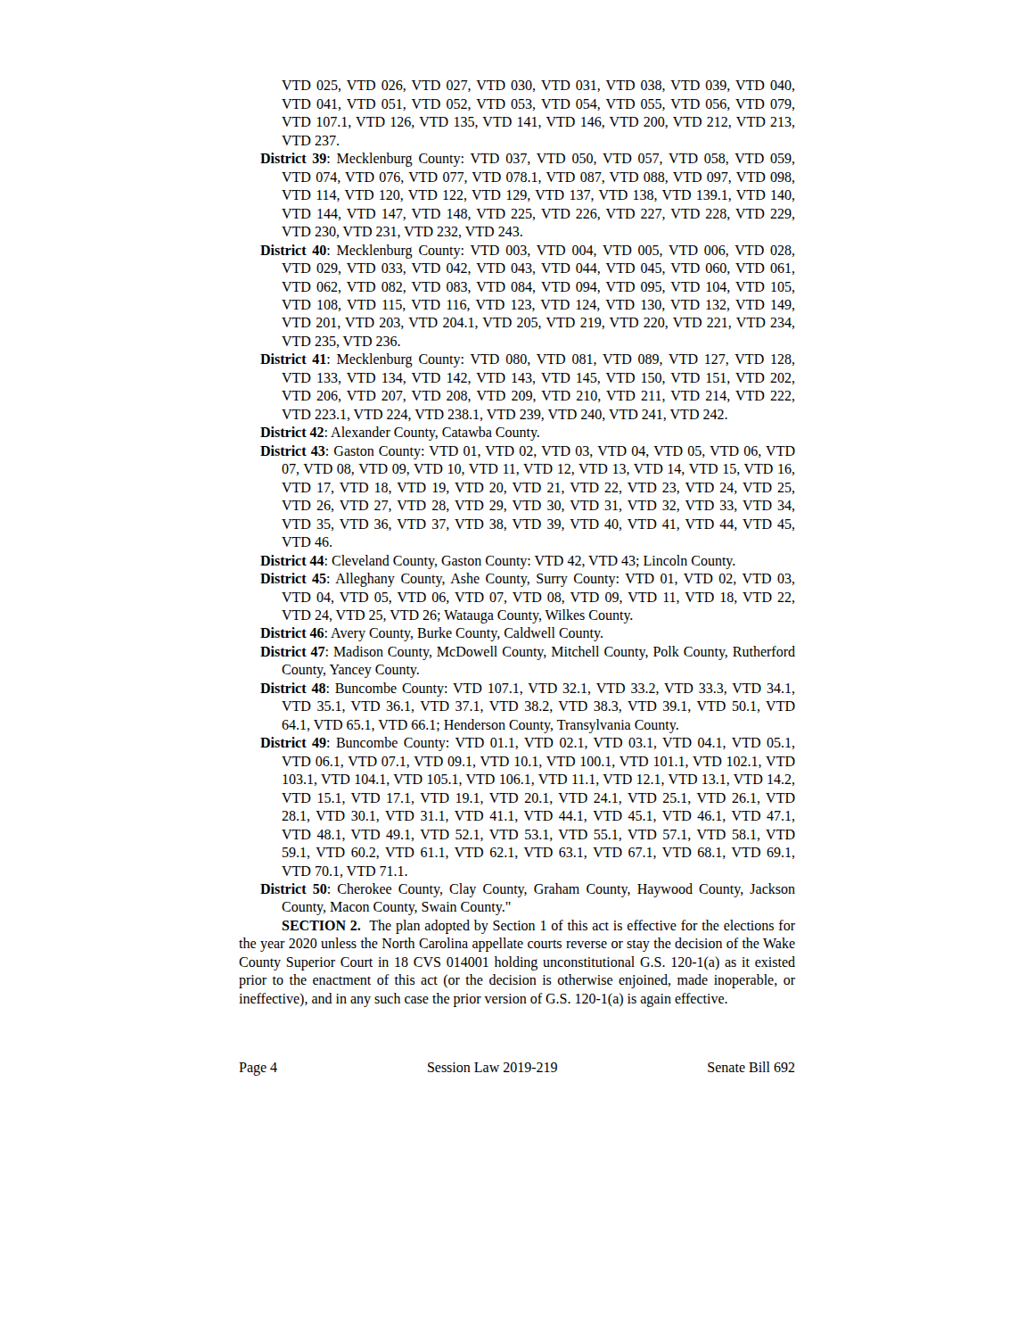VTD 025, VTD 026, VTD 027, VTD 030, VTD 031, VTD 038, VTD 039, VTD 040, VTD 041, VTD 051, VTD 052, VTD 053, VTD 054, VTD 055, VTD 056, VTD 079, VTD 107.1, VTD 126, VTD 135, VTD 141, VTD 146, VTD 200, VTD 212, VTD 213, VTD 237.
District 39: Mecklenburg County: VTD 037, VTD 050, VTD 057, VTD 058, VTD 059, VTD 074, VTD 076, VTD 077, VTD 078.1, VTD 087, VTD 088, VTD 097, VTD 098, VTD 114, VTD 120, VTD 122, VTD 129, VTD 137, VTD 138, VTD 139.1, VTD 140, VTD 144, VTD 147, VTD 148, VTD 225, VTD 226, VTD 227, VTD 228, VTD 229, VTD 230, VTD 231, VTD 232, VTD 243.
District 40: Mecklenburg County: VTD 003, VTD 004, VTD 005, VTD 006, VTD 028, VTD 029, VTD 033, VTD 042, VTD 043, VTD 044, VTD 045, VTD 060, VTD 061, VTD 062, VTD 082, VTD 083, VTD 084, VTD 094, VTD 095, VTD 104, VTD 105, VTD 108, VTD 115, VTD 116, VTD 123, VTD 124, VTD 130, VTD 132, VTD 149, VTD 201, VTD 203, VTD 204.1, VTD 205, VTD 219, VTD 220, VTD 221, VTD 234, VTD 235, VTD 236.
District 41: Mecklenburg County: VTD 080, VTD 081, VTD 089, VTD 127, VTD 128, VTD 133, VTD 134, VTD 142, VTD 143, VTD 145, VTD 150, VTD 151, VTD 202, VTD 206, VTD 207, VTD 208, VTD 209, VTD 210, VTD 211, VTD 214, VTD 222, VTD 223.1, VTD 224, VTD 238.1, VTD 239, VTD 240, VTD 241, VTD 242.
District 42: Alexander County, Catawba County.
District 43: Gaston County: VTD 01, VTD 02, VTD 03, VTD 04, VTD 05, VTD 06, VTD 07, VTD 08, VTD 09, VTD 10, VTD 11, VTD 12, VTD 13, VTD 14, VTD 15, VTD 16, VTD 17, VTD 18, VTD 19, VTD 20, VTD 21, VTD 22, VTD 23, VTD 24, VTD 25, VTD 26, VTD 27, VTD 28, VTD 29, VTD 30, VTD 31, VTD 32, VTD 33, VTD 34, VTD 35, VTD 36, VTD 37, VTD 38, VTD 39, VTD 40, VTD 41, VTD 44, VTD 45, VTD 46.
District 44: Cleveland County, Gaston County: VTD 42, VTD 43; Lincoln County.
District 45: Alleghany County, Ashe County, Surry County: VTD 01, VTD 02, VTD 03, VTD 04, VTD 05, VTD 06, VTD 07, VTD 08, VTD 09, VTD 11, VTD 18, VTD 22, VTD 24, VTD 25, VTD 26; Watauga County, Wilkes County.
District 46: Avery County, Burke County, Caldwell County.
District 47: Madison County, McDowell County, Mitchell County, Polk County, Rutherford County, Yancey County.
District 48: Buncombe County: VTD 107.1, VTD 32.1, VTD 33.2, VTD 33.3, VTD 34.1, VTD 35.1, VTD 36.1, VTD 37.1, VTD 38.2, VTD 38.3, VTD 39.1, VTD 50.1, VTD 64.1, VTD 65.1, VTD 66.1; Henderson County, Transylvania County.
District 49: Buncombe County: VTD 01.1, VTD 02.1, VTD 03.1, VTD 04.1, VTD 05.1, VTD 06.1, VTD 07.1, VTD 09.1, VTD 10.1, VTD 100.1, VTD 101.1, VTD 102.1, VTD 103.1, VTD 104.1, VTD 105.1, VTD 106.1, VTD 11.1, VTD 12.1, VTD 13.1, VTD 14.2, VTD 15.1, VTD 17.1, VTD 19.1, VTD 20.1, VTD 24.1, VTD 25.1, VTD 26.1, VTD 28.1, VTD 30.1, VTD 31.1, VTD 41.1, VTD 44.1, VTD 45.1, VTD 46.1, VTD 47.1, VTD 48.1, VTD 49.1, VTD 52.1, VTD 53.1, VTD 55.1, VTD 57.1, VTD 58.1, VTD 59.1, VTD 60.2, VTD 61.1, VTD 62.1, VTD 63.1, VTD 67.1, VTD 68.1, VTD 69.1, VTD 70.1, VTD 71.1.
District 50: Cherokee County, Clay County, Graham County, Haywood County, Jackson County, Macon County, Swain County."
SECTION 2. The plan adopted by Section 1 of this act is effective for the elections for the year 2020 unless the North Carolina appellate courts reverse or stay the decision of the Wake County Superior Court in 18 CVS 014001 holding unconstitutional G.S. 120-1(a) as it existed prior to the enactment of this act (or the decision is otherwise enjoined, made inoperable, or ineffective), and in any such case the prior version of G.S. 120-1(a) is again effective.
Page 4
Session Law 2019-219
Senate Bill 692